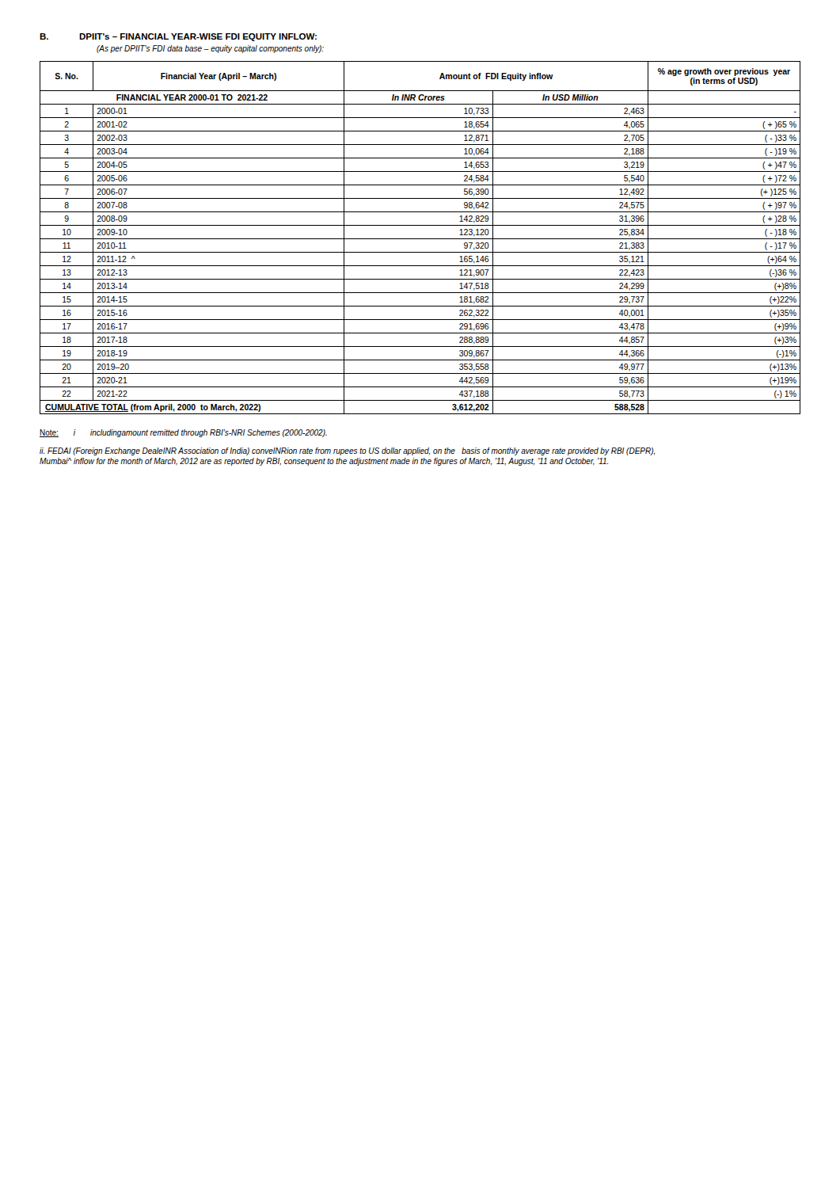B. DPIIT's – FINANCIAL YEAR-WISE FDI EQUITY INFLOW:
(As per DPIIT's FDI data base – equity capital components only):
| S. No. | Financial Year (April – March) | Amount of FDI Equity inflow | % age growth over previous year (in terms of USD) |
| --- | --- | --- | --- |
| FINANCIAL YEAR 2000-01 TO 2021-22 | In INR Crores | In USD Million | |
| 1 | 2000-01 | 10,733 | 2,463 | - |
| 2 | 2001-02 | 18,654 | 4,065 | ( + )65 % |
| 3 | 2002-03 | 12,871 | 2,705 | ( - )33 % |
| 4 | 2003-04 | 10,064 | 2,188 | ( - )19 % |
| 5 | 2004-05 | 14,653 | 3,219 | ( + )47 % |
| 6 | 2005-06 | 24,584 | 5,540 | ( + )72 % |
| 7 | 2006-07 | 56,390 | 12,492 | (+ )125 % |
| 8 | 2007-08 | 98,642 | 24,575 | ( + )97 % |
| 9 | 2008-09 | 142,829 | 31,396 | ( + )28 % |
| 10 | 2009-10 | 123,120 | 25,834 | ( - )18 % |
| 11 | 2010-11 | 97,320 | 21,383 | ( - )17 % |
| 12 | 2011-12 ^ | 165,146 | 35,121 | (+)64 % |
| 13 | 2012-13 | 121,907 | 22,423 | (-)36 % |
| 14 | 2013-14 | 147,518 | 24,299 | (+)8% |
| 15 | 2014-15 | 181,682 | 29,737 | (+)22% |
| 16 | 2015-16 | 262,322 | 40,001 | (+)35% |
| 17 | 2016-17 | 291,696 | 43,478 | (+)9% |
| 18 | 2017-18 | 288,889 | 44,857 | (+)3% |
| 19 | 2018-19 | 309,867 | 44,366 | (-)1% |
| 20 | 2019–20 | 353,558 | 49,977 | (+)13% |
| 21 | 2020-21 | 442,569 | 59,636 | (+)19% |
| 22 | 2021-22 | 437,188 | 58,773 | (-) 1% |
| CUMULATIVE TOTAL (from April, 2000 to March, 2022) | 3,612,202 | 588,528 | |
Note: iincludingamount remitted through RBI's-NRI Schemes (2000-2002).
ii. FEDAI (Foreign Exchange DealeINR Association of India) conveINRion rate from rupees to US dollar applied, on the basis of monthly average rate provided by RBI (DEPR),
Mumbai^ inflow for the month of March, 2012 are as reported by RBI, consequent to the adjustment made in the figures of March, '11, August, '11 and October, '11.